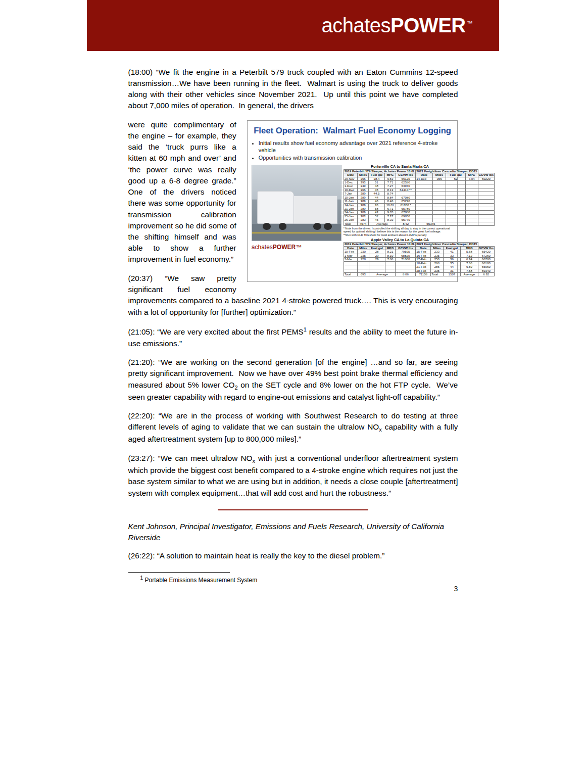achates POWER™
(18:00) “We fit the engine in a Peterbilt 579 truck coupled with an Eaton Cummins 12-speed transmission…We have been running in the fleet. Walmart is using the truck to deliver goods along with their other vehicles since November 2021. Up until this point we have completed about 7,000 miles of operation. In general, the drivers
Fleet Operation: Walmart Fuel Economy Logging
Initial results show fuel economy advantage over 2021 reference 4-stroke vehicle
Opportunities with transmission calibration
achates POWER™
Porterville CA to Santa Maria CA
| 2019 Peterbilt 579 Sleeper, Achates Power 10.6L | 2021 Freightliner Cascadia Sleeper, DD15 |
| --- | --- |
| Date | Miles | Fuel gal | MPG | GCVW lbs | Date | Miles | Fuel gal | MPG | GCVW lbs |
| 29-Nov | 366 | 38.4 | 9.53 | 66120 | 14-Dec | 366 | 52 | 7.04 | 60220 |
| 1-Dec | 393 | 51 | 7.71 | 62380 | | | | | |
| 3-Dec | 349 | 48 | 7.27 | 63970 | | | | | |
| 10-Dec | 366 | 45 | 8.13 | 61410 ** | | | | | |
| 7-Jan | 389 | 44.5 | 8.74 | | | | | | |
| 10-Jan | 389 | 44 | 8.84 | 67080 | | | | | |
| 11-Jan | 389 | 46 | 8.46 | 65290 | | | | | |
| 14-Jan | 389 | 36 | 10.81 | 61300 * | | | | | |
| 21-Jan | 389 | 58 | 6.71 | 65780 | | | | | |
| 24-Jan | 389 | 43 | 9.05 | 67880 | | | | | |
| 25-Jan | 383 | 52 | 7.37 | 69850 | | | | | |
| 26-Jan | 383 | 46 | 8.33 | 65770 | | | | | |
| Total | 4574 | Average | 8.42 | 65346 | | | |
* Note from the driver: I controlled the shifting all day to stay in the correct operational speed for optimal shifting I believe this is the reason for the great fuel mileage.
**Run with CLD Threshold for Cold ambient about 0.3MPG penalty
Apple Valley CA to La Quinta CA
| 2019 Peterbilt 579 Sleeper, Achates Power 10.6L | 2021 Freightliner Cascadia Sleeper, DD15 |
| --- | --- |
| Date | Miles | Fuel gal | MPG | GCVW lbs | Date | Miles | Fuel gal | MPG | GCVW lbs |
| 10-Feb | 230 | 28 | 8.21 | 79595 | 15-Feb | 233 | 41 | 5.68 | 65420 |
| 1-Mar | 235 | 29 | 8.10 | 68820 | 16-Feb | 235 | 33 | 7.12 | 67260 |
| 2-Mar | 228 | 29 | 7.86 | 71060 | 17-Feb | 250 | 36 | 6.94 | 66780 |
| | | | | | 18-Feb | 268 | 35 | 7.66 | 66180 |
| | | | | | 21-Feb | 286 | 44 | 6.50 | 66960 |
| | | | | | 28-Feb | 235 | 31 | 7.58 | 69340 |
| Total | 693 | Average | 8.06 | 71158 | Total | 1507 | Average | 6.92 |
were quite complimentary of the engine – for example, they said the ‘truck purrs like a kitten at 60 mph and over’ and ‘the power curve was really good up a 6-8 degree grade.” One of the drivers noticed there was some opportunity for transmission calibration improvement so he did some of the shifting himself and was able to show a further improvement in fuel economy.”
(20:37) “We saw pretty significant fuel economy improvements compared to a baseline 2021 4-stroke powered truck…. This is very encouraging with a lot of opportunity for [further] optimization.”
(21:05): “We are very excited about the first PEMS1 results and the ability to meet the future in-use emissions.”
(21:20): “We are working on the second generation [of the engine] …and so far, are seeing pretty significant improvement. Now we have over 49% best point brake thermal efficiency and measured about 5% lower CO2 on the SET cycle and 8% lower on the hot FTP cycle. We’ve seen greater capability with regard to engine-out emissions and catalyst light-off capability.”
(22:20): “We are in the process of working with Southwest Research to do testing at three different levels of aging to validate that we can sustain the ultralow NOx capability with a fully aged aftertreatment system [up to 800,000 miles].”
(23:27): “We can meet ultralow NOx with just a conventional underfloor aftertreatment system which provide the biggest cost benefit compared to a 4-stroke engine which requires not just the base system similar to what we are using but in addition, it needs a close couple [aftertreatment] system with complex equipment…that will add cost and hurt the robustness.”
Kent Johnson, Principal Investigator, Emissions and Fuels Research, University of California Riverside
(26:22): “A solution to maintain heat is really the key to the diesel problem.”
1 Portable Emissions Measurement System
3